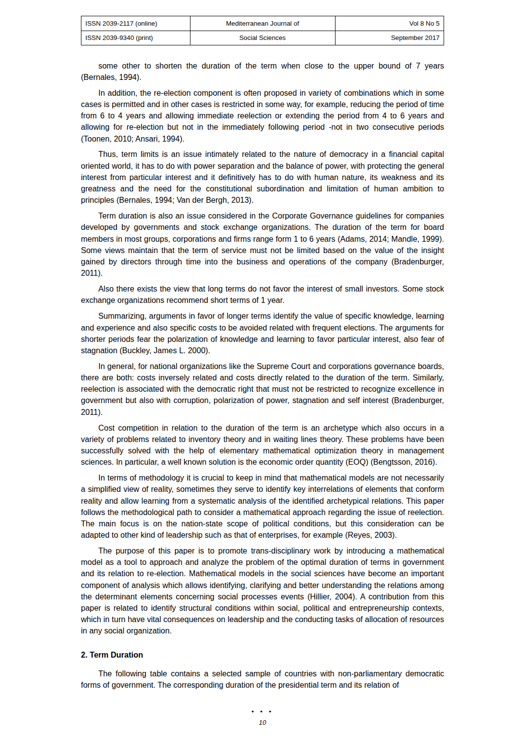| ISSN 2039-2117 (online) | Mediterranean Journal of | Vol 8 No 5 |
| ISSN 2039-9340 (print) | Social Sciences | September 2017 |
some other to shorten the duration of the term when close to the upper bound of 7 years (Bernales, 1994).
In addition, the re-election component is often proposed in variety of combinations which in some cases is permitted and in other cases is restricted in some way, for example, reducing the period of time from 6 to 4 years and allowing immediate reelection or extending the period from 4 to 6 years and allowing for re-election but not in the immediately following period -not in two consecutive periods (Toonen, 2010; Ansari, 1994).
Thus, term limits is an issue intimately related to the nature of democracy in a financial capital oriented world, it has to do with power separation and the balance of power, with protecting the general interest from particular interest and it definitively has to do with human nature, its weakness and its greatness and the need for the constitutional subordination and limitation of human ambition to principles (Bernales, 1994; Van der Bergh, 2013).
Term duration is also an issue considered in the Corporate Governance guidelines for companies developed by governments and stock exchange organizations. The duration of the term for board members in most groups, corporations and firms range form 1 to 6 years (Adams, 2014; Mandle, 1999). Some views maintain that the term of service must not be limited based on the value of the insight gained by directors through time into the business and operations of the company (Bradenburger, 2011).
Also there exists the view that long terms do not favor the interest of small investors. Some stock exchange organizations recommend short terms of 1 year.
Summarizing, arguments in favor of longer terms identify the value of specific knowledge, learning and experience and also specific costs to be avoided related with frequent elections. The arguments for shorter periods fear the polarization of knowledge and learning to favor particular interest, also fear of stagnation (Buckley, James L. 2000).
In general, for national organizations like the Supreme Court and corporations governance boards, there are both: costs inversely related and costs directly related to the duration of the term. Similarly, reelection is associated with the democratic right that must not be restricted to recognize excellence in government but also with corruption, polarization of power, stagnation and self interest (Bradenburger, 2011).
Cost competition in relation to the duration of the term is an archetype which also occurs in a variety of problems related to inventory theory and in waiting lines theory. These problems have been successfully solved with the help of elementary mathematical optimization theory in management sciences. In particular, a well known solution is the economic order quantity (EOQ) (Bengtsson, 2016).
In terms of methodology it is crucial to keep in mind that mathematical models are not necessarily a simplified view of reality, sometimes they serve to identify key interrelations of elements that conform reality and allow learning from a systematic analysis of the identified archetypical relations. This paper follows the methodological path to consider a mathematical approach regarding the issue of reelection. The main focus is on the nation-state scope of political conditions, but this consideration can be adapted to other kind of leadership such as that of enterprises, for example (Reyes, 2003).
The purpose of this paper is to promote trans-disciplinary work by introducing a mathematical model as a tool to approach and analyze the problem of the optimal duration of terms in government and its relation to re-election. Mathematical models in the social sciences have become an important component of analysis which allows identifying, clarifying and better understanding the relations among the determinant elements concerning social processes events (Hillier, 2004). A contribution from this paper is related to identify structural conditions within social, political and entrepreneurship contexts, which in turn have vital consequences on leadership and the conducting tasks of allocation of resources in any social organization.
2. Term Duration
The following table contains a selected sample of countries with non-parliamentary democratic forms of government. The corresponding duration of the presidential term and its relation of
• • • 10